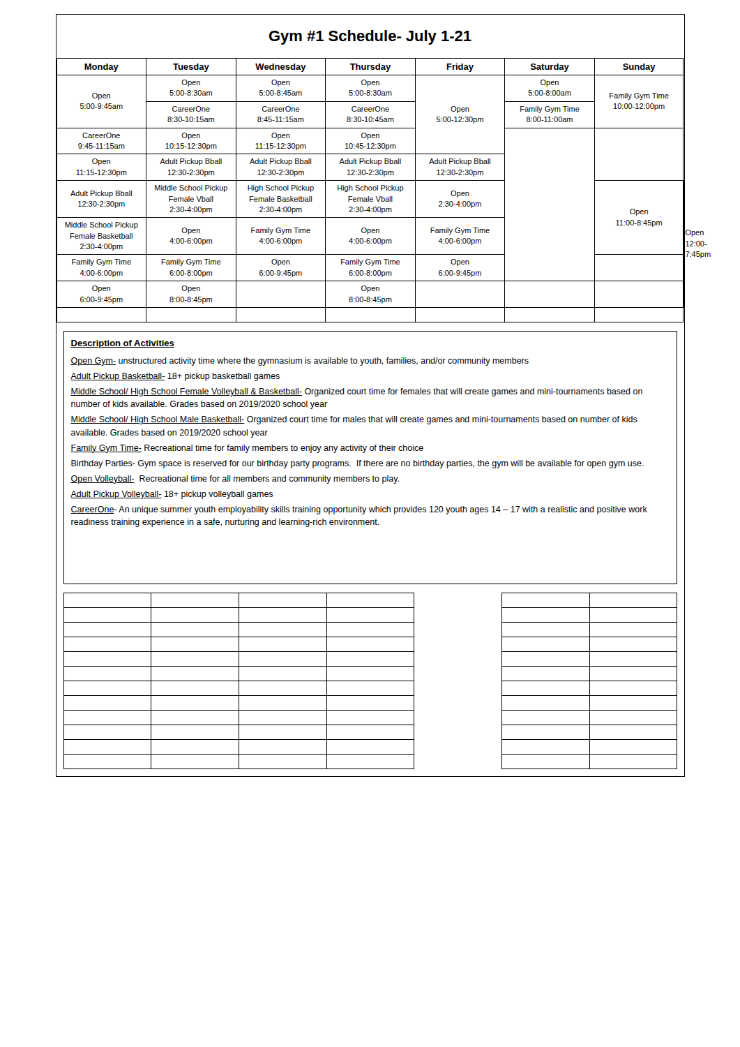Gym #1 Schedule- July 1-21
| Monday | Tuesday | Wednesday | Thursday | Friday | Saturday | Sunday |
| --- | --- | --- | --- | --- | --- | --- |
| Open 5:00-9:45am | Open 5:00-8:30am | Open 5:00-8:45am | Open 5:00-8:30am | Open 5:00-12:30pm | Open 5:00-8:00am | Family Gym Time 10:00-12:00pm |
| CareerOne 8:30-10:15am | CareerOne 8:45-11:15am | CareerOne 8:30-10:45am | Family Gym Time 8:00-11:00am |
| CareerOne 9:45-11:15am | Open 10:15-12:30pm | Open 11:15-12:30pm | Open 10:45-12:30pm | | |
| Open 11:15-12:30pm | Adult Pickup Bball 12:30-2:30pm | Adult Pickup Bball 12:30-2:30pm | Adult Pickup Bball 12:30-2:30pm | Adult Pickup Bball 12:30-2:30pm |
| Adult Pickup Bball 12:30-2:30pm | Middle School Pickup Female Vball 2:30-4:00pm | High School Pickup Female Basketball 2:30-4:00pm | High School Pickup Female Vball 2:30-4:00pm | Open 2:30-4:00pm | Open 11:00-8:45pm | Open 12:00-7:45pm |
| Middle School Pickup Female Basketball 2:30-4:00pm | Open 4:00-6:00pm | Family Gym Time 4:00-6:00pm | Open 4:00-6:00pm | Family Gym Time 4:00-6:00pm |
| Family Gym Time 4:00-6:00pm | Family Gym Time 6:00-8:00pm | Open 6:00-9:45pm | Family Gym Time 6:00-8:00pm | Open 6:00-9:45pm | |
| Open 6:00-9:45pm | Open 8:00-8:45pm | | Open 8:00-8:45pm | | |
Description of Activities
Open Gym- unstructured activity time where the gymnasium is available to youth, families, and/or community members
Adult Pickup Basketball- 18+ pickup basketball games
Middle School/ High School Female Volleyball & Basketball- Organized court time for females that will create games and mini-tournaments based on number of kids available. Grades based on 2019/2020 school year
Middle School/ High School Male Basketball- Organized court time for males that will create games and mini-tournaments based on number of kids available. Grades based on 2019/2020 school year
Family Gym Time- Recreational time for family members to enjoy any activity of their choice
Birthday Parties- Gym space is reserved for our birthday party programs. If there are no birthday parties, the gym will be available for open gym use.
Open Volleyball- Recreational time for all members and community members to play.
Adult Pickup Volleyball- 18+ pickup volleyball games
CareerOne- An unique summer youth employability skills training opportunity which provides 120 youth ages 14 – 17 with a realistic and positive work readiness training experience in a safe, nurturing and learning-rich environment.